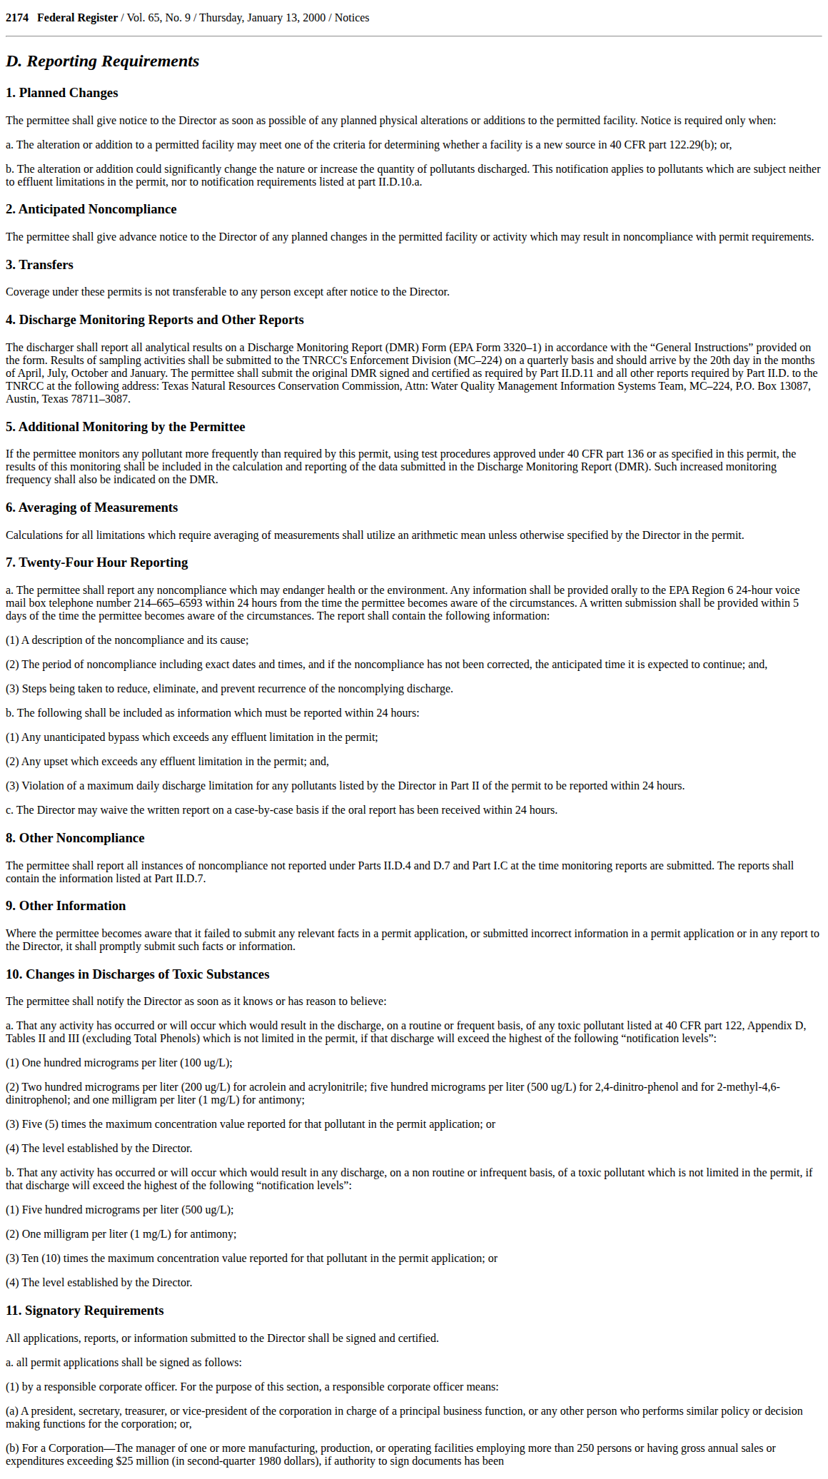2174 Federal Register / Vol. 65, No. 9 / Thursday, January 13, 2000 / Notices
D. Reporting Requirements
1. Planned Changes
The permittee shall give notice to the Director as soon as possible of any planned physical alterations or additions to the permitted facility. Notice is required only when:
a. The alteration or addition to a permitted facility may meet one of the criteria for determining whether a facility is a new source in 40 CFR part 122.29(b); or,
b. The alteration or addition could significantly change the nature or increase the quantity of pollutants discharged. This notification applies to pollutants which are subject neither to effluent limitations in the permit, nor to notification requirements listed at part II.D.10.a.
2. Anticipated Noncompliance
The permittee shall give advance notice to the Director of any planned changes in the permitted facility or activity which may result in noncompliance with permit requirements.
3. Transfers
Coverage under these permits is not transferable to any person except after notice to the Director.
4. Discharge Monitoring Reports and Other Reports
The discharger shall report all analytical results on a Discharge Monitoring Report (DMR) Form (EPA Form 3320–1) in accordance with the “General Instructions” provided on the form. Results of sampling activities shall be submitted to the TNRCC's Enforcement Division (MC–224) on a quarterly basis and should arrive by the 20th day in the months of April, July, October and January. The permittee shall submit the original DMR signed and certified as required by Part II.D.11 and all other reports required by Part II.D. to the TNRCC at the following address: Texas Natural Resources Conservation Commission, Attn: Water Quality Management Information Systems Team, MC–224, P.O. Box 13087, Austin, Texas 78711–3087.
5. Additional Monitoring by the Permittee
If the permittee monitors any pollutant more frequently than required by this permit, using test procedures approved under 40 CFR part 136 or as specified in this permit, the results of this monitoring shall be included in the calculation and reporting of the data submitted in the Discharge Monitoring Report (DMR). Such increased monitoring frequency shall also be indicated on the DMR.
6. Averaging of Measurements
Calculations for all limitations which require averaging of measurements shall utilize an arithmetic mean unless otherwise specified by the Director in the permit.
7. Twenty-Four Hour Reporting
a. The permittee shall report any noncompliance which may endanger health or the environment. Any information shall be provided orally to the EPA Region 6 24-hour voice mail box telephone number 214–665–6593 within 24 hours from the time the permittee becomes aware of the circumstances. A written submission shall be provided within 5 days of the time the permittee becomes aware of the circumstances. The report shall contain the following information:
(1) A description of the noncompliance and its cause;
(2) The period of noncompliance including exact dates and times, and if the noncompliance has not been corrected, the anticipated time it is expected to continue; and,
(3) Steps being taken to reduce, eliminate, and prevent recurrence of the noncomplying discharge.
b. The following shall be included as information which must be reported within 24 hours:
(1) Any unanticipated bypass which exceeds any effluent limitation in the permit;
(2) Any upset which exceeds any effluent limitation in the permit; and,
(3) Violation of a maximum daily discharge limitation for any pollutants listed by the Director in Part II of the permit to be reported within 24 hours.
c. The Director may waive the written report on a case-by-case basis if the oral report has been received within 24 hours.
8. Other Noncompliance
The permittee shall report all instances of noncompliance not reported under Parts II.D.4 and D.7 and Part I.C at the time monitoring reports are submitted. The reports shall contain the information listed at Part II.D.7.
9. Other Information
Where the permittee becomes aware that it failed to submit any relevant facts in a permit application, or submitted incorrect information in a permit application or in any report to the Director, it shall promptly submit such facts or information.
10. Changes in Discharges of Toxic Substances
The permittee shall notify the Director as soon as it knows or has reason to believe:
a. That any activity has occurred or will occur which would result in the discharge, on a routine or frequent basis, of any toxic pollutant listed at 40 CFR part 122, Appendix D, Tables II and III (excluding Total Phenols) which is not limited in the permit, if that discharge will exceed the highest of the following “notification levels”:
(1) One hundred micrograms per liter (100 ug/L);
(2) Two hundred micrograms per liter (200 ug/L) for acrolein and acrylonitrile; five hundred micrograms per liter (500 ug/L) for 2,4-dinitro-phenol and for 2-methyl-4,6-dinitrophenol; and one milligram per liter (1 mg/L) for antimony;
(3) Five (5) times the maximum concentration value reported for that pollutant in the permit application; or
(4) The level established by the Director.
b. That any activity has occurred or will occur which would result in any discharge, on a non routine or infrequent basis, of a toxic pollutant which is not limited in the permit, if that discharge will exceed the highest of the following “notification levels”:
(1) Five hundred micrograms per liter (500 ug/L);
(2) One milligram per liter (1 mg/L) for antimony;
(3) Ten (10) times the maximum concentration value reported for that pollutant in the permit application; or
(4) The level established by the Director.
11. Signatory Requirements
All applications, reports, or information submitted to the Director shall be signed and certified.
a. all permit applications shall be signed as follows:
(1) by a responsible corporate officer. For the purpose of this section, a responsible corporate officer means:
(a) A president, secretary, treasurer, or vice-president of the corporation in charge of a principal business function, or any other person who performs similar policy or decision making functions for the corporation; or,
(b) For a Corporation—The manager of one or more manufacturing, production, or operating facilities employing more than 250 persons or having gross annual sales or expenditures exceeding $25 million (in second-quarter 1980 dollars), if authority to sign documents has been